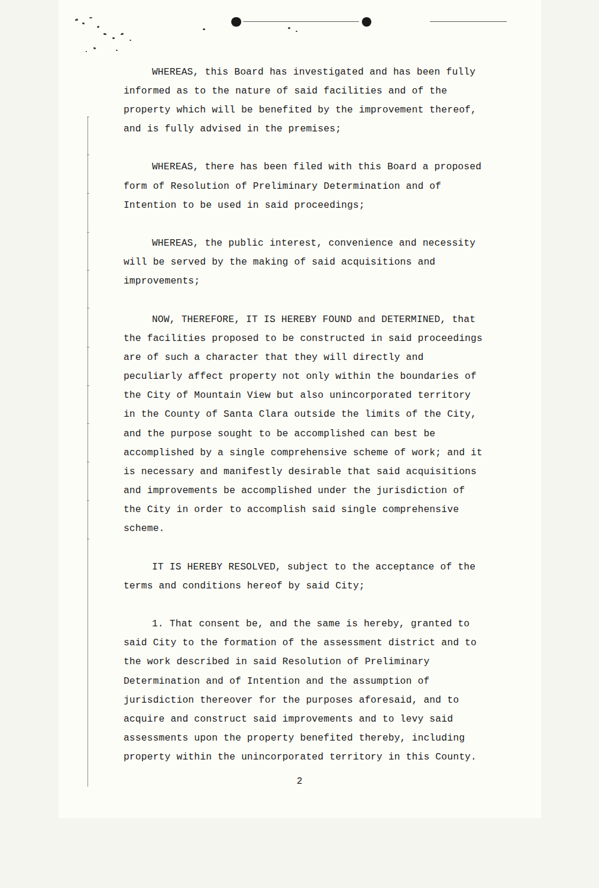WHEREAS, this Board has investigated and has been fully informed as to the nature of said facilities and of the property which will be benefited by the improvement thereof, and is fully advised in the premises;
WHEREAS, there has been filed with this Board a proposed form of Resolution of Preliminary Determination and of Intention to be used in said proceedings;
WHEREAS, the public interest, convenience and necessity will be served by the making of said acquisitions and improvements;
NOW, THEREFORE, IT IS HEREBY FOUND and DETERMINED, that the facilities proposed to be constructed in said proceedings are of such a character that they will directly and peculiarly affect property not only within the boundaries of the City of Mountain View but also unincorporated territory in the County of Santa Clara outside the limits of the City, and the purpose sought to be accomplished can best be accomplished by a single comprehensive scheme of work; and it is necessary and manifestly desirable that said acquisitions and improvements be accomplished under the jurisdiction of the City in order to accomplish said single comprehensive scheme.
IT IS HEREBY RESOLVED, subject to the acceptance of the terms and conditions hereof by said City;
1. That consent be, and the same is hereby, granted to said City to the formation of the assessment district and to the work described in said Resolution of Preliminary Determination and of Intention and the assumption of jurisdiction thereover for the purposes aforesaid, and to acquire and construct said improvements and to levy said assessments upon the property benefited thereby, including property within the unincorporated territory in this County.
2